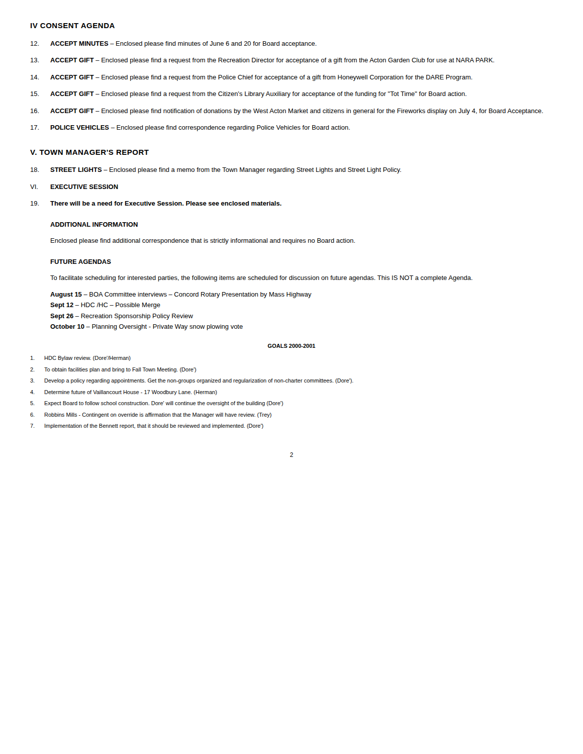IV CONSENT AGENDA
12.
ACCEPT MINUTES – Enclosed please find minutes of June 6 and 20 for Board acceptance.
13.
ACCEPT GIFT – Enclosed please find a request from the Recreation Director for acceptance of a gift from the Acton Garden Club for use at NARA PARK.
14.
ACCEPT GIFT – Enclosed please find a request from the Police Chief for acceptance of a gift from Honeywell Corporation for the DARE Program.
15.
ACCEPT GIFT – Enclosed please find a request from the Citizen's Library Auxiliary for acceptance of the funding for "Tot Time" for Board action.
16.
ACCEPT GIFT – Enclosed please find notification of donations by the West Acton Market and citizens in general for the Fireworks display on July 4, for Board Acceptance.
17.
POLICE VEHICLES – Enclosed please find correspondence regarding Police Vehicles for Board action.
V. TOWN MANAGER'S REPORT
18.
STREET LIGHTS – Enclosed please find a memo from the Town Manager regarding Street Lights and Street Light Policy.
VI.
EXECUTIVE SESSION
19.
There will be a need for Executive Session. Please see enclosed materials.
ADDITIONAL INFORMATION
Enclosed please find additional correspondence that is strictly informational and requires no Board action.
FUTURE AGENDAS
To facilitate scheduling for interested parties, the following items are scheduled for discussion on future agendas. This IS NOT a complete Agenda.
August 15 – BOA Committee interviews – Concord Rotary Presentation by Mass Highway
Sept 12 – HDC /HC – Possible Merge
Sept 26 – Recreation Sponsorship Policy Review
October 10 – Planning Oversight - Private Way snow plowing vote
GOALS 2000-2001
1.
HDC Bylaw review. (Dore'/Herman)
2.
To obtain facilities plan and bring to Fall Town Meeting. (Dore')
3.
Develop a policy regarding appointments. Get the non-groups organized and regularization of non-charter committees. (Dore').
4.
Determine future of Vaillancourt House - 17 Woodbury Lane. (Herman)
5.
Expect Board to follow school construction. Dore' will continue the oversight of the building (Dore')
6.
Robbins Mills - Contingent on override is affirmation that the Manager will have review. (Trey)
7.
Implementation of the Bennett report, that it should be reviewed and implemented. (Dore')
2